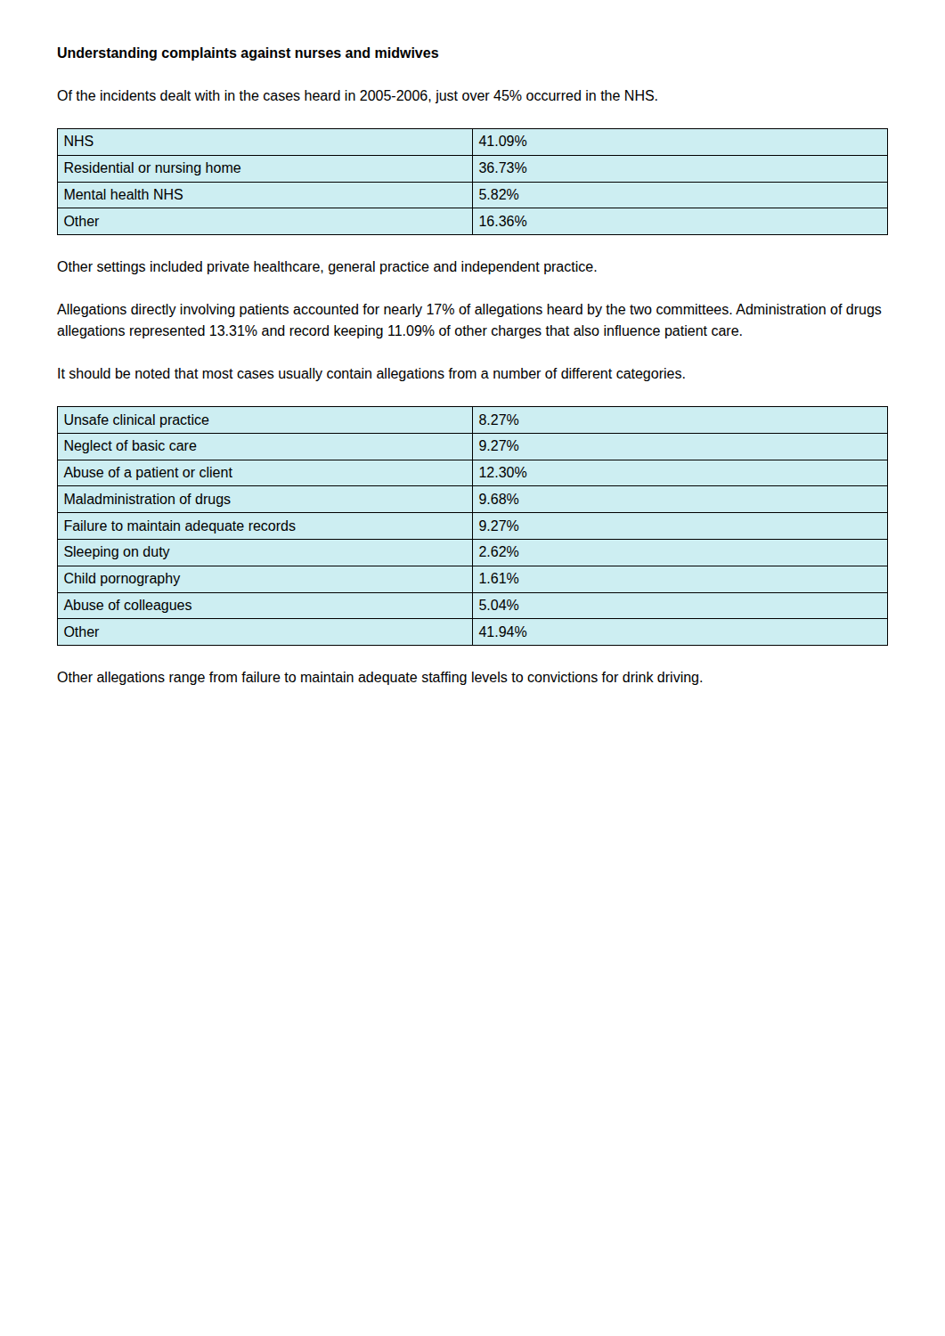Understanding complaints against nurses and midwives
Of the incidents dealt with in the cases heard in 2005-2006, just over 45% occurred in the NHS.
| NHS | 41.09% |
| Residential or nursing home | 36.73% |
| Mental health NHS | 5.82% |
| Other | 16.36% |
Other settings included private healthcare, general practice and independent practice.
Allegations directly involving patients accounted for nearly 17% of allegations heard by the two committees. Administration of drugs allegations represented 13.31% and record keeping 11.09% of other charges that also influence patient care.
It should be noted that most cases usually contain allegations from a number of different categories.
| Unsafe clinical practice | 8.27% |
| Neglect of basic care | 9.27% |
| Abuse of a patient or client | 12.30% |
| Maladministration of drugs | 9.68% |
| Failure to maintain adequate records | 9.27% |
| Sleeping on duty | 2.62% |
| Child pornography | 1.61% |
| Abuse of colleagues | 5.04% |
| Other | 41.94% |
Other allegations range from failure to maintain adequate staffing levels to convictions for drink driving.